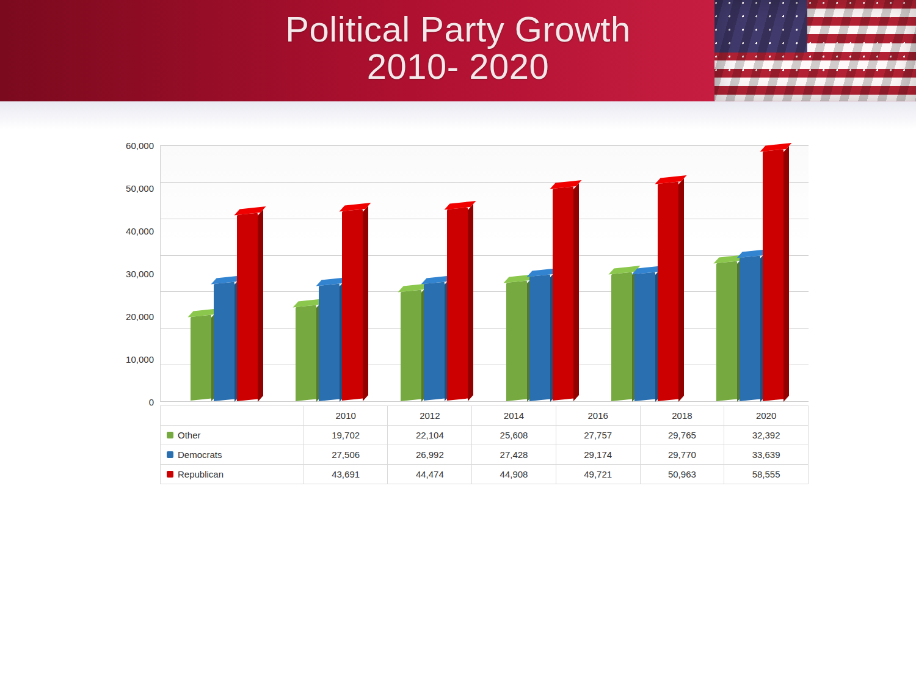Political Party Growth 2010- 2020
60,000 50,000 40,000 30,000 20,000 10,000 0
| | 2010 | 2012 | 2014 | 2016 | 2018 | 2020 |
| --- | --- | --- | --- | --- | --- | --- |
| Other | 19,702 | 22,104 | 25,608 | 27,757 | 29,765 | 32,392 |
| Democrats | 27,506 | 26,992 | 27,428 | 29,174 | 29,770 | 33,639 |
| Republican | 43,691 | 44,474 | 44,908 | 49,721 | 50,963 | 58,555 |